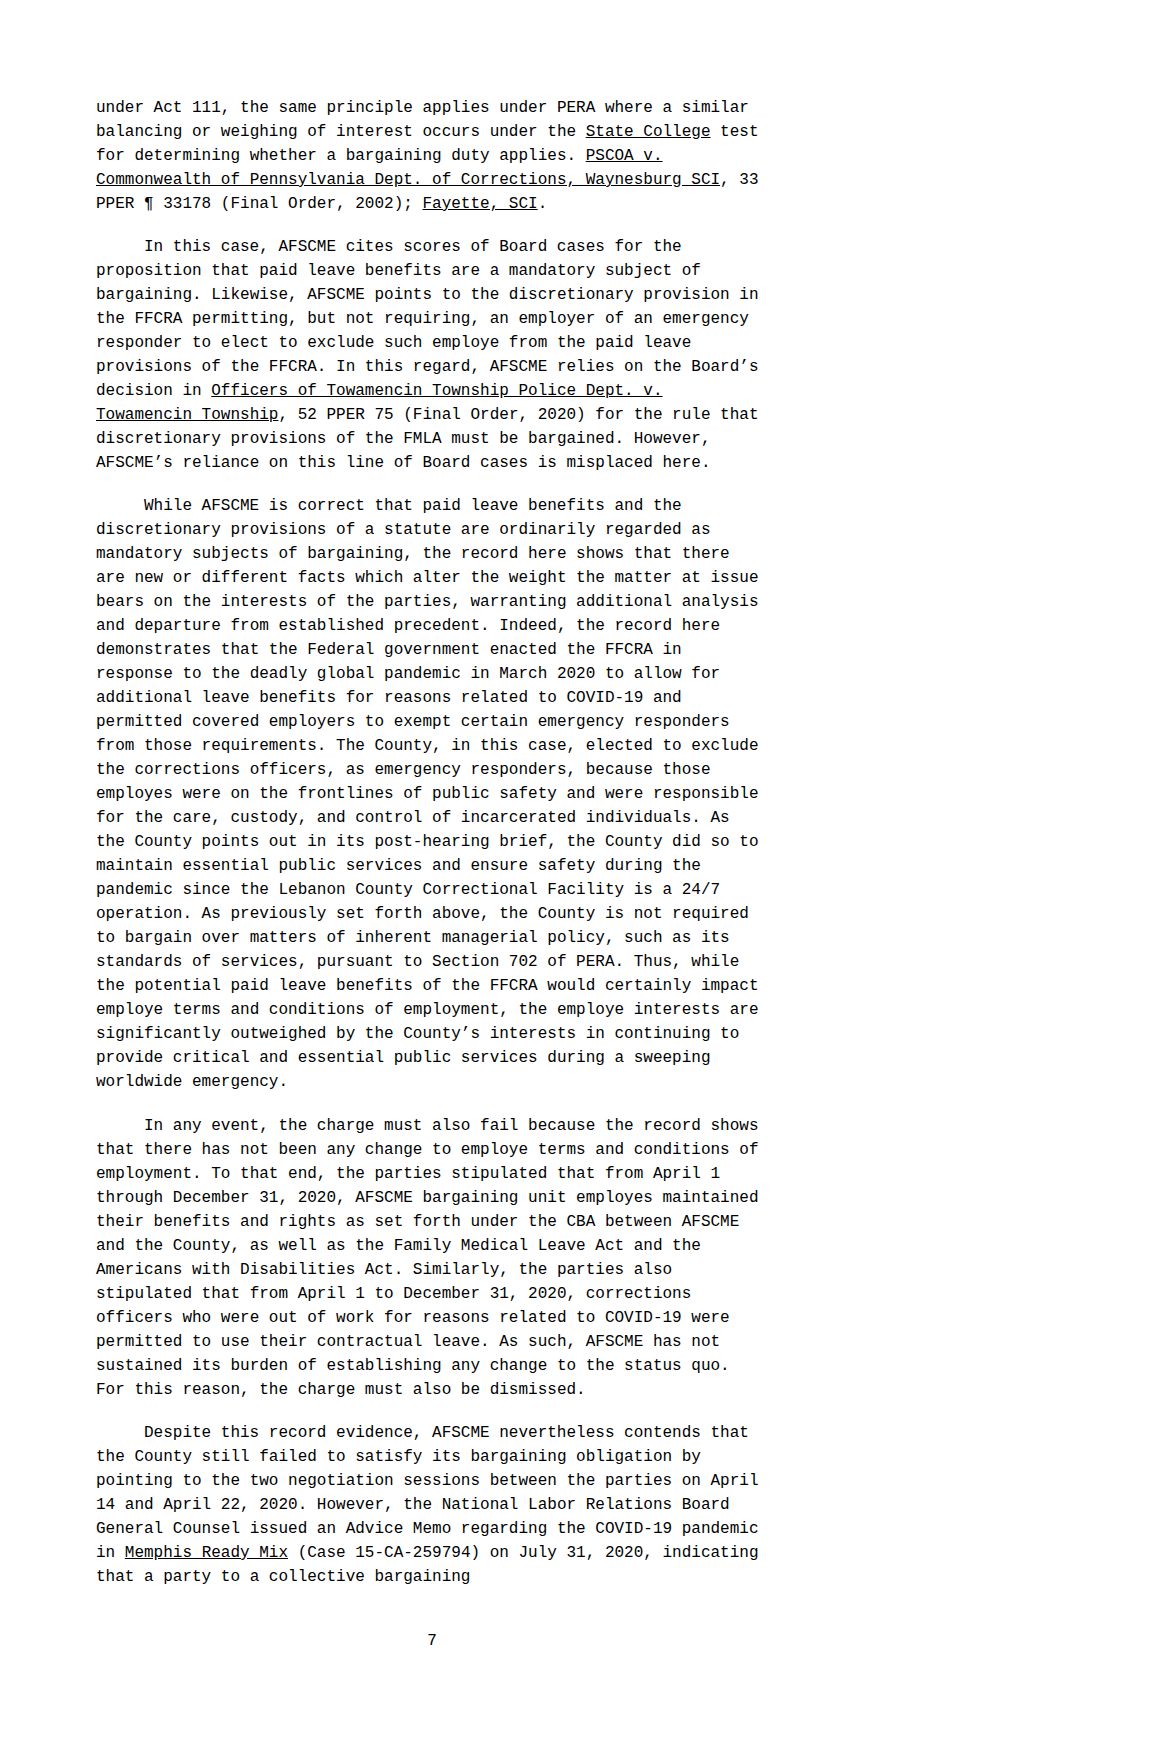under Act 111, the same principle applies under PERA where a similar balancing or weighing of interest occurs under the State College test for determining whether a bargaining duty applies. PSCOA v. Commonwealth of Pennsylvania Dept. of Corrections, Waynesburg SCI, 33 PPER ¶ 33178 (Final Order, 2002); Fayette, SCI.
In this case, AFSCME cites scores of Board cases for the proposition that paid leave benefits are a mandatory subject of bargaining. Likewise, AFSCME points to the discretionary provision in the FFCRA permitting, but not requiring, an employer of an emergency responder to elect to exclude such employe from the paid leave provisions of the FFCRA. In this regard, AFSCME relies on the Board’s decision in Officers of Towamencin Township Police Dept. v. Towamencin Township, 52 PPER 75 (Final Order, 2020) for the rule that discretionary provisions of the FMLA must be bargained. However, AFSCME’s reliance on this line of Board cases is misplaced here.
While AFSCME is correct that paid leave benefits and the discretionary provisions of a statute are ordinarily regarded as mandatory subjects of bargaining, the record here shows that there are new or different facts which alter the weight the matter at issue bears on the interests of the parties, warranting additional analysis and departure from established precedent. Indeed, the record here demonstrates that the Federal government enacted the FFCRA in response to the deadly global pandemic in March 2020 to allow for additional leave benefits for reasons related to COVID-19 and permitted covered employers to exempt certain emergency responders from those requirements. The County, in this case, elected to exclude the corrections officers, as emergency responders, because those employes were on the frontlines of public safety and were responsible for the care, custody, and control of incarcerated individuals. As the County points out in its post-hearing brief, the County did so to maintain essential public services and ensure safety during the pandemic since the Lebanon County Correctional Facility is a 24/7 operation. As previously set forth above, the County is not required to bargain over matters of inherent managerial policy, such as its standards of services, pursuant to Section 702 of PERA. Thus, while the potential paid leave benefits of the FFCRA would certainly impact employe terms and conditions of employment, the employe interests are significantly outweighed by the County’s interests in continuing to provide critical and essential public services during a sweeping worldwide emergency.
In any event, the charge must also fail because the record shows that there has not been any change to employe terms and conditions of employment. To that end, the parties stipulated that from April 1 through December 31, 2020, AFSCME bargaining unit employes maintained their benefits and rights as set forth under the CBA between AFSCME and the County, as well as the Family Medical Leave Act and the Americans with Disabilities Act. Similarly, the parties also stipulated that from April 1 to December 31, 2020, corrections officers who were out of work for reasons related to COVID-19 were permitted to use their contractual leave. As such, AFSCME has not sustained its burden of establishing any change to the status quo. For this reason, the charge must also be dismissed.
Despite this record evidence, AFSCME nevertheless contends that the County still failed to satisfy its bargaining obligation by pointing to the two negotiation sessions between the parties on April 14 and April 22, 2020. However, the National Labor Relations Board General Counsel issued an Advice Memo regarding the COVID-19 pandemic in Memphis Ready Mix (Case 15-CA-259794) on July 31, 2020, indicating that a party to a collective bargaining
7